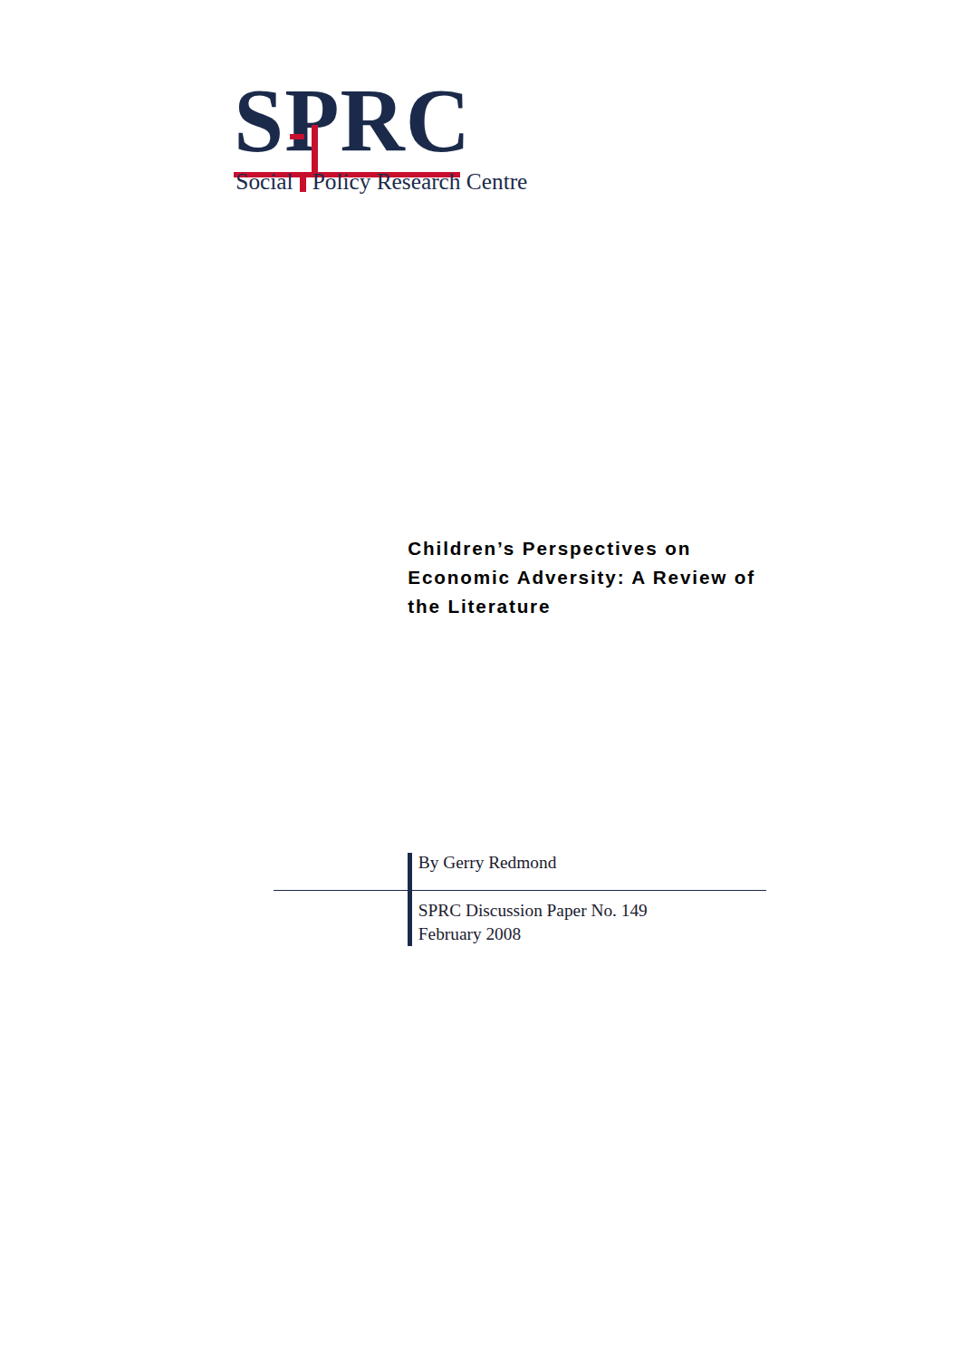SPRC
Social Policy Research Centre
Children’s Perspectives on Economic Adversity: A Review of the Literature
By Gerry Redmond
SPRC Discussion Paper No. 149
February 2008